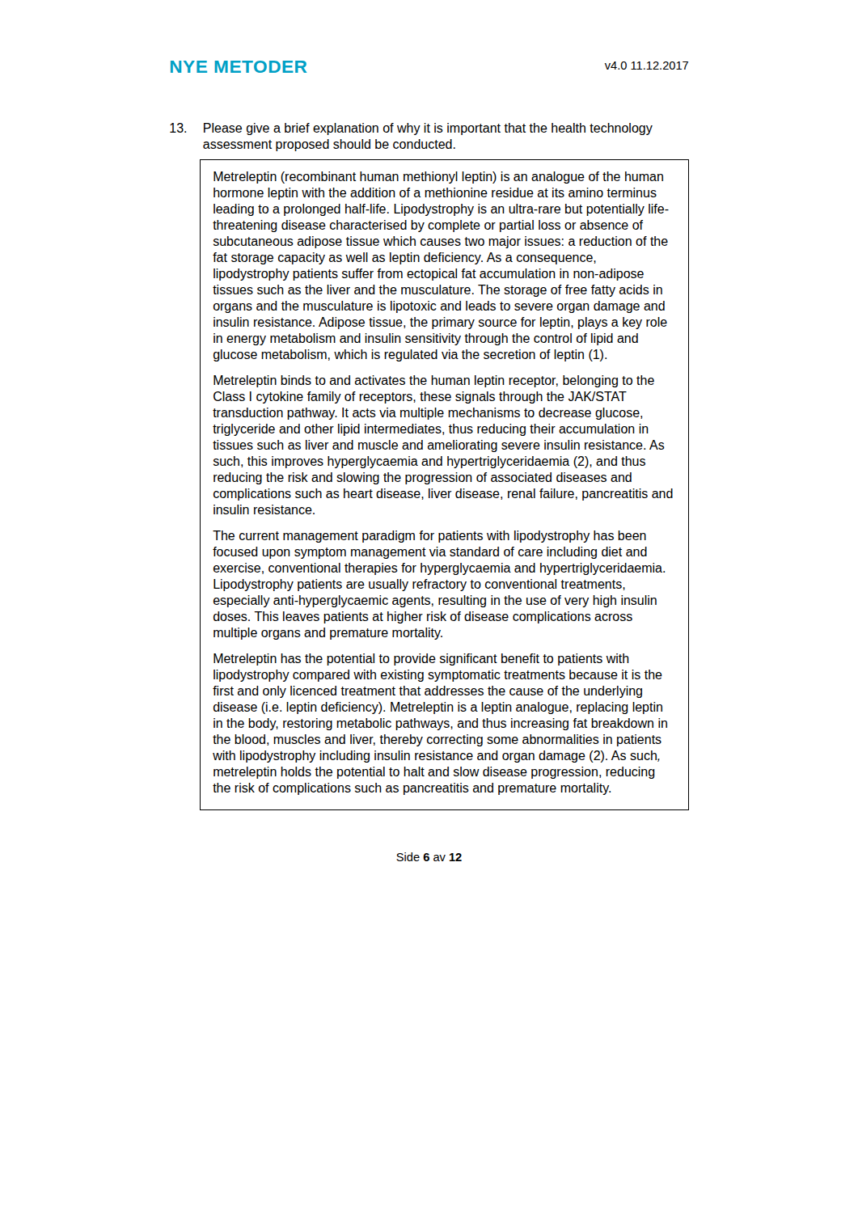Nye Metoder
v4.0 11.12.2017
13.
Please give a brief explanation of why it is important that the health technology assessment proposed should be conducted.
Metreleptin (recombinant human methionyl leptin) is an analogue of the human hormone leptin with the addition of a methionine residue at its amino terminus leading to a prolonged half-life. Lipodystrophy is an ultra-rare but potentially life-threatening disease characterised by complete or partial loss or absence of subcutaneous adipose tissue which causes two major issues: a reduction of the fat storage capacity as well as leptin deficiency. As a consequence, lipodystrophy patients suffer from ectopical fat accumulation in non-adipose tissues such as the liver and the musculature. The storage of free fatty acids in organs and the musculature is lipotoxic and leads to severe organ damage and insulin resistance. Adipose tissue, the primary source for leptin, plays a key role in energy metabolism and insulin sensitivity through the control of lipid and glucose metabolism, which is regulated via the secretion of leptin (1).
Metreleptin binds to and activates the human leptin receptor, belonging to the Class I cytokine family of receptors, these signals through the JAK/STAT transduction pathway. It acts via multiple mechanisms to decrease glucose, triglyceride and other lipid intermediates, thus reducing their accumulation in tissues such as liver and muscle and ameliorating severe insulin resistance. As such, this improves hyperglycaemia and hypertriglyceridaemia (2), and thus reducing the risk and slowing the progression of associated diseases and complications such as heart disease, liver disease, renal failure, pancreatitis and insulin resistance.
The current management paradigm for patients with lipodystrophy has been focused upon symptom management via standard of care including diet and exercise, conventional therapies for hyperglycaemia and hypertriglyceridaemia. Lipodystrophy patients are usually refractory to conventional treatments, especially anti-hyperglycaemic agents, resulting in the use of very high insulin doses. This leaves patients at higher risk of disease complications across multiple organs and premature mortality.
Metreleptin has the potential to provide significant benefit to patients with lipodystrophy compared with existing symptomatic treatments because it is the first and only licenced treatment that addresses the cause of the underlying disease (i.e. leptin deficiency). Metreleptin is a leptin analogue, replacing leptin in the body, restoring metabolic pathways, and thus increasing fat breakdown in the blood, muscles and liver, thereby correcting some abnormalities in patients with lipodystrophy including insulin resistance and organ damage (2). As such, metreleptin holds the potential to halt and slow disease progression, reducing the risk of complications such as pancreatitis and premature mortality.
Side 6 av 12